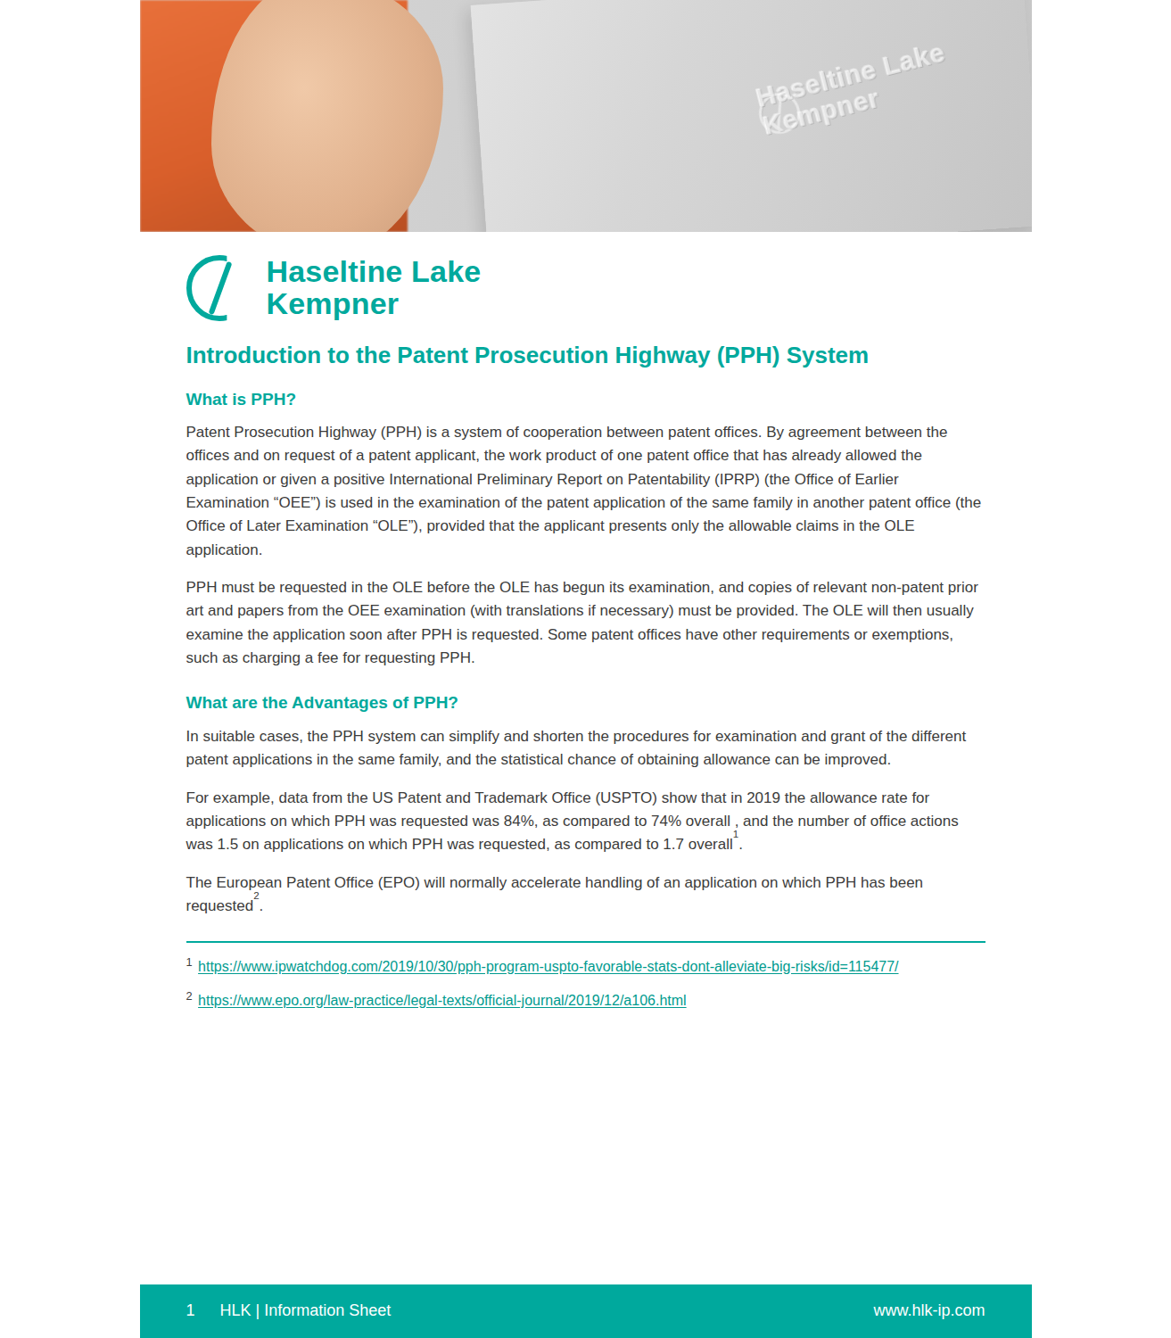Haseltine LakeKempner
Haseltine Lake Kempner
Introduction to the Patent Prosecution Highway (PPH) System
What is PPH?
Patent Prosecution Highway (PPH) is a system of cooperation between patent offices. By agreement between the offices and on request of a patent applicant, the work product of one patent office that has already allowed the application or given a positive International Preliminary Report on Patentability (IPRP) (the Office of Earlier Examination “OEE”) is used in the examination of the patent application of the same family in another patent office (the Office of Later Examination “OLE”), provided that the applicant presents only the allowable claims in the OLE application.
PPH must be requested in the OLE before the OLE has begun its examination, and copies of relevant non-patent prior art and papers from the OEE examination (with translations if necessary) must be provided. The OLE will then usually examine the application soon after PPH is requested. Some patent offices have other requirements or exemptions, such as charging a fee for requesting PPH.
What are the Advantages of PPH?
In suitable cases, the PPH system can simplify and shorten the procedures for examination and grant of the different patent applications in the same family, and the statistical chance of obtaining allowance can be improved.
For example, data from the US Patent and Trademark Office (USPTO) show that in 2019 the allowance rate for applications on which PPH was requested was 84%, as compared to 74% overall , and the number of office actions was 1.5 on applications on which PPH was requested, as compared to 1.7 overall1.
The European Patent Office (EPO) will normally accelerate handling of an application on which PPH has been requested2.
1 https://www.ipwatchdog.com/2019/10/30/pph-program-uspto-favorable-stats-dont-alleviate-big-risks/id=115477/
2 https://www.epo.org/law-practice/legal-texts/official-journal/2019/12/a106.html
1 HLK | Information Sheet
www.hlk-ip.com